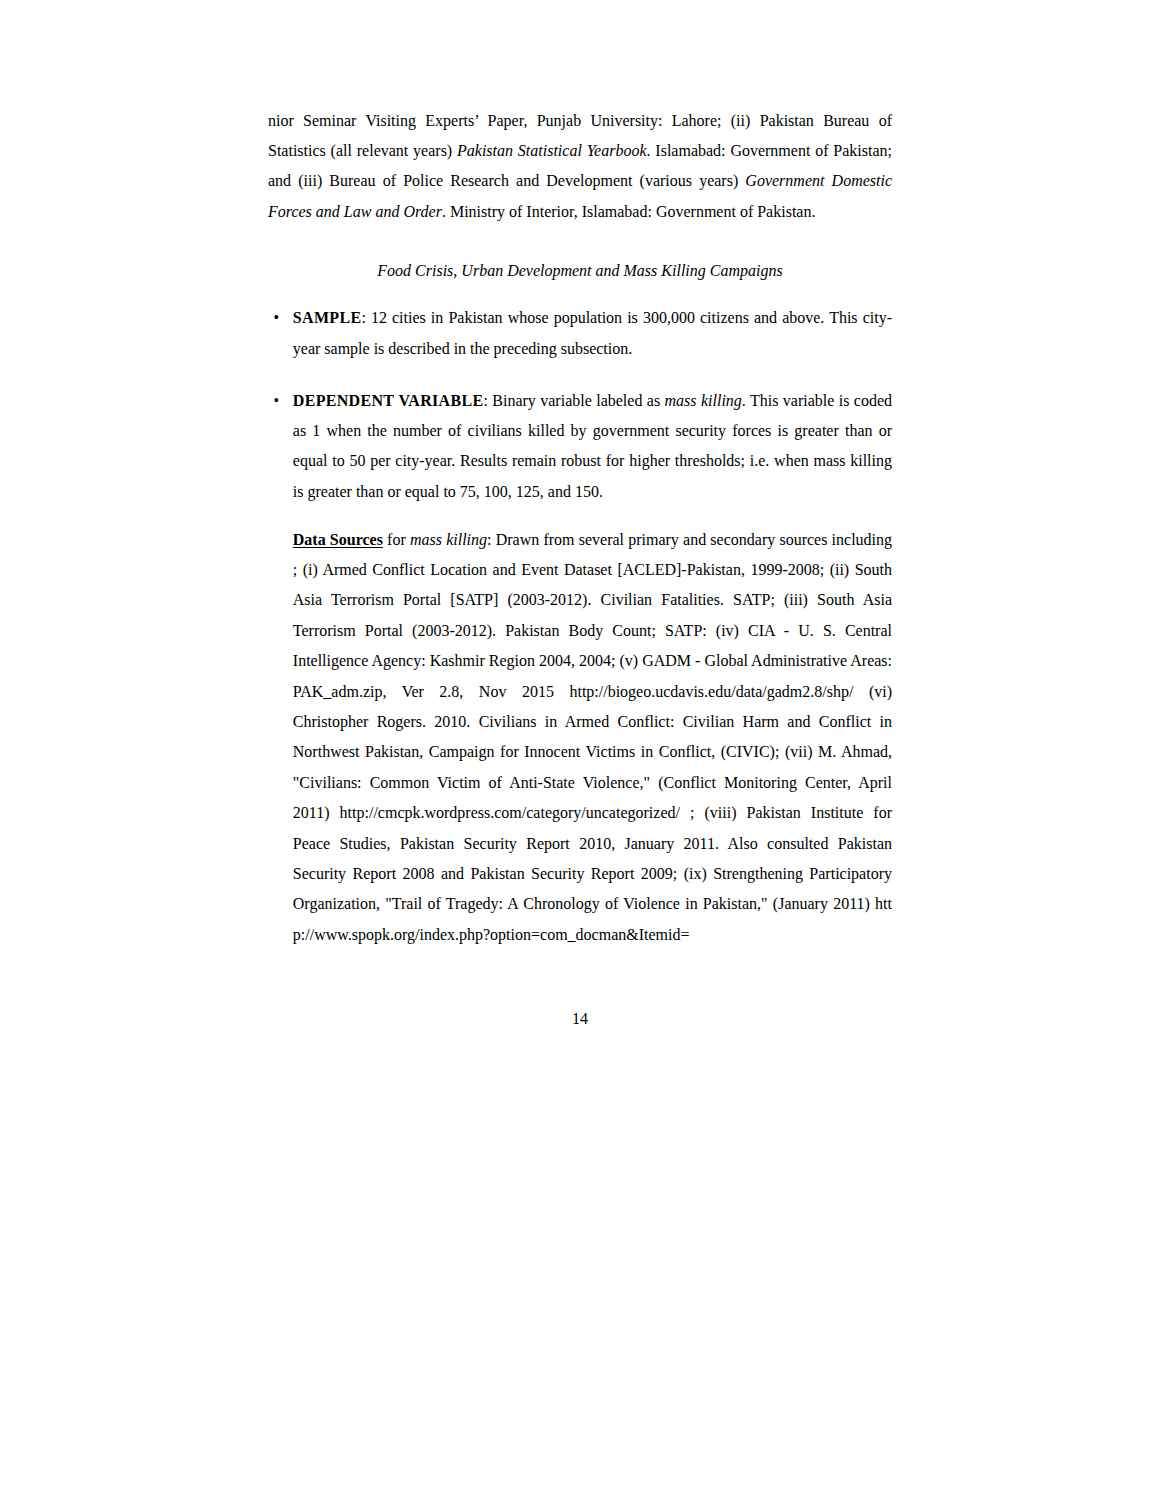nior Seminar Visiting Experts’ Paper, Punjab University: Lahore; (ii) Pakistan Bureau of Statistics (all relevant years) Pakistan Statistical Yearbook. Islamabad: Government of Pakistan; and (iii) Bureau of Police Research and Development (various years) Government Domestic Forces and Law and Order. Ministry of Interior, Islamabad: Government of Pakistan.
Food Crisis, Urban Development and Mass Killing Campaigns
SAMPLE: 12 cities in Pakistan whose population is 300,000 citizens and above. This city-year sample is described in the preceding subsection.
DEPENDENT VARIABLE: Binary variable labeled as mass killing. This variable is coded as 1 when the number of civilians killed by government security forces is greater than or equal to 50 per city-year. Results remain robust for higher thresholds; i.e. when mass killing is greater than or equal to 75, 100, 125, and 150.
Data Sources for mass killing: Drawn from several primary and secondary sources including ; (i) Armed Conflict Location and Event Dataset [ACLED]-Pakistan, 1999-2008; (ii) South Asia Terrorism Portal [SATP] (2003-2012). Civilian Fatalities. SATP; (iii) South Asia Terrorism Portal (2003-2012). Pakistan Body Count; SATP: (iv) CIA - U. S. Central Intelligence Agency: Kashmir Region 2004, 2004; (v) GADM - Global Administrative Areas: PAK_adm.zip, Ver 2.8, Nov 2015 http://biogeo.ucdavis.edu/data/gadm2.8/shp/ (vi) Christopher Rogers. 2010. Civilians in Armed Conflict: Civilian Harm and Conflict in Northwest Pakistan, Campaign for Innocent Victims in Conflict, (CIVIC); (vii) M. Ahmad, "Civilians: Common Victim of Anti-State Violence," (Conflict Monitoring Center, April 2011) http://cmcpk.wordpress.com/category/uncategorized/ ; (viii) Pakistan Institute for Peace Studies, Pakistan Security Report 2010, January 2011. Also consulted Pakistan Security Report 2008 and Pakistan Security Report 2009; (ix) Strengthening Participatory Organization, "Trail of Tragedy: A Chronology of Violence in Pakistan," (January 2011) http://www.spopk.org/index.php?option=com_docman&Itemid=
14